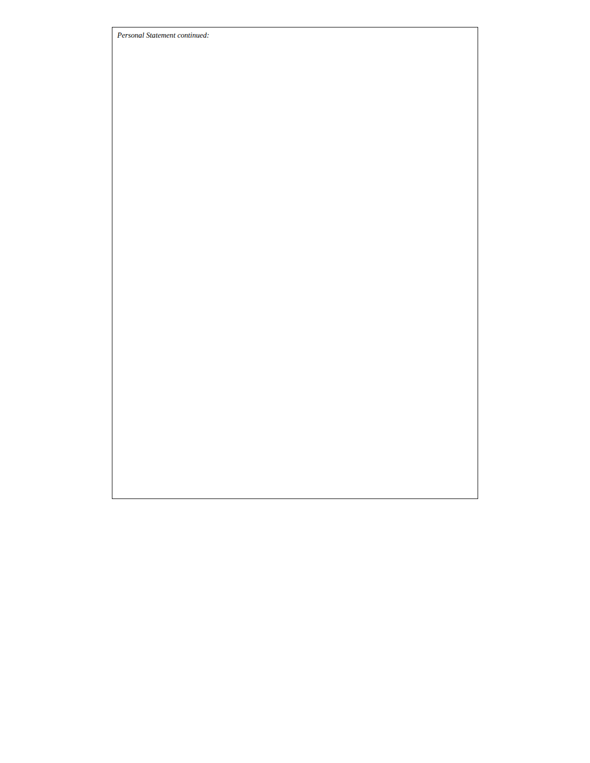Personal Statement continued: